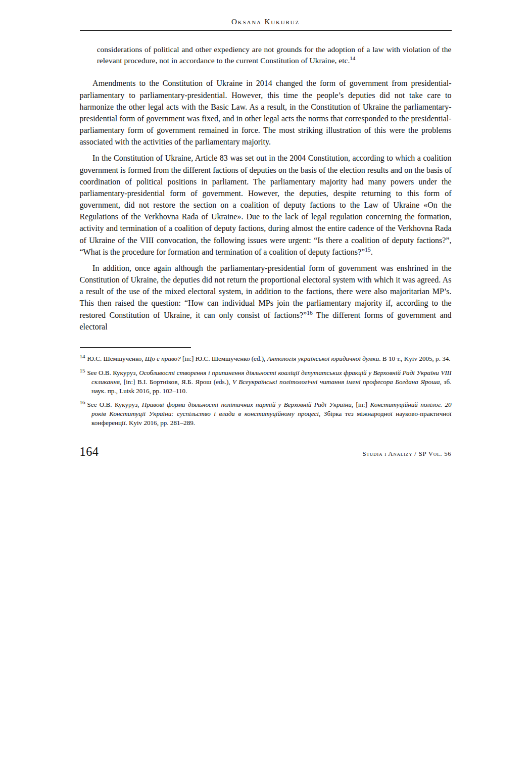Oksana Kukuruz
considerations of political and other expediency are not grounds for the adoption of a law with violation of the relevant procedure, not in accordance to the current Constitution of Ukraine, etc.14
Amendments to the Constitution of Ukraine in 2014 changed the form of government from presidential-parliamentary to parliamentary-presidential. However, this time the people’s deputies did not take care to harmonize the other legal acts with the Basic Law. As a result, in the Constitution of Ukraine the parliamentary-presidential form of government was fixed, and in other legal acts the norms that corresponded to the presidential-parliamentary form of government remained in force. The most striking illustration of this were the problems associated with the activities of the parliamentary majority.
In the Constitution of Ukraine, Article 83 was set out in the 2004 Constitution, according to which a coalition government is formed from the different factions of deputies on the basis of the election results and on the basis of coordination of political positions in parliament. The parliamentary majority had many powers under the parliamentary-presidential form of government. However, the deputies, despite returning to this form of government, did not restore the section on a coalition of deputy factions to the Law of Ukraine «On the Regulations of the Verkhovna Rada of Ukraine». Due to the lack of legal regulation concerning the formation, activity and termination of a coalition of deputy factions, during almost the entire cadence of the Verkhovna Rada of Ukraine of the VIII convocation, the following issues were urgent: “Is there a coalition of deputy factions?”, “What is the procedure for formation and termination of a coalition of deputy factions?”15.
In addition, once again although the parliamentary-presidential form of government was enshrined in the Constitution of Ukraine, the deputies did not return the proportional electoral system with which it was agreed. As a result of the use of the mixed electoral system, in addition to the factions, there were also majoritarian MP’s. This then raised the question: “How can individual MPs join the parliamentary majority if, according to the restored Constitution of Ukraine, it can only consist of factions?”16 The different forms of government and electoral
14 Ю.С. Шемшученко, Що є право? [in:] Ю.С. Шемшученко (ed.), Антологія української юридичної думки. В 10 т., Kyiv 2005, p. 34.
15 See О.В. Кукуруз, Особливості створення і припинення діяльності коаліції депутатських фракцій у Верховній Раді України VIII скликання, [in:] В.І. Бортніков, Я.Б. Ярош (eds.), V Всеукраїнські політологічні читання імені професора Богдана Яроша, зб. наук. пр., Lutsk 2016, pp. 102–110.
16 See О.В. Кукуруз, Правові форми діяльності політичних партій у Верховній Раді України, [in:] Конституційний полілог. 20 років Конституції України: суспільство і влада в конституційному процесі, Збірка тез міжнародної науково-практичної конференції. Kyiv 2016, pp. 281–289.
164 Studia i Analizy / SP Vol. 56